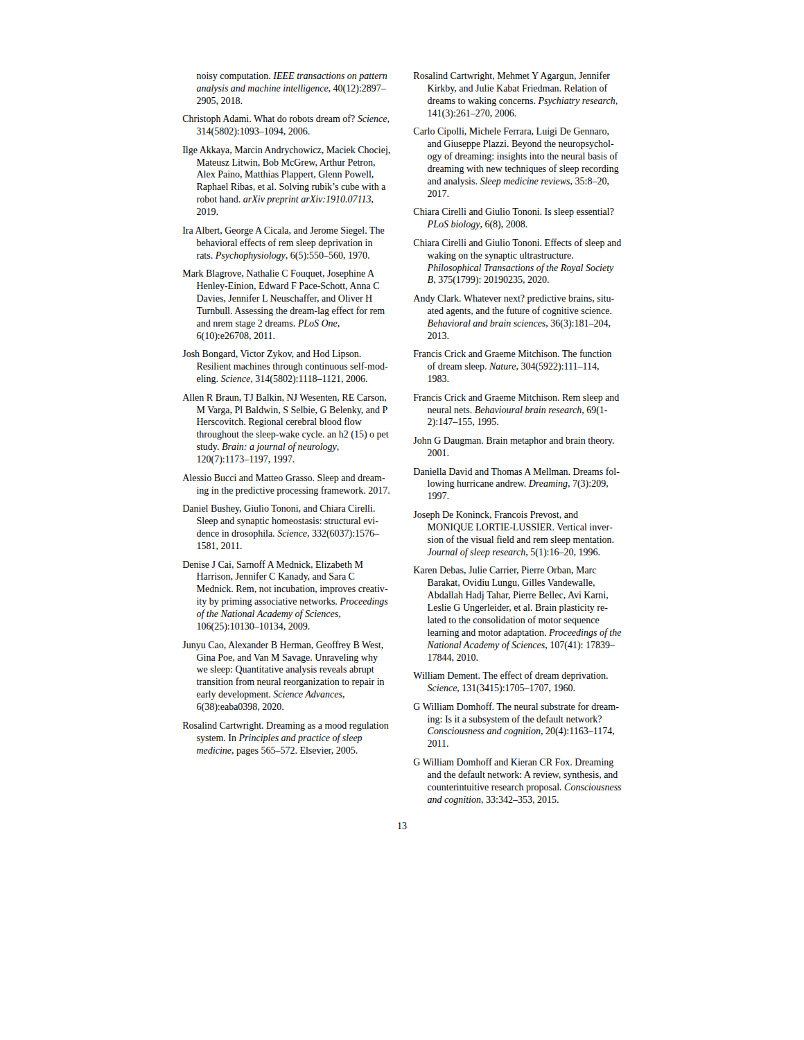noisy computation. IEEE transactions on pattern analysis and machine intelligence, 40(12):2897–2905, 2018.
Christoph Adami. What do robots dream of? Science, 314(5802):1093–1094, 2006.
Ilge Akkaya, Marcin Andrychowicz, Maciek Chociej, Mateusz Litwin, Bob McGrew, Arthur Petron, Alex Paino, Matthias Plappert, Glenn Powell, Raphael Ribas, et al. Solving rubik’s cube with a robot hand. arXiv preprint arXiv:1910.07113, 2019.
Ira Albert, George A Cicala, and Jerome Siegel. The behavioral effects of rem sleep deprivation in rats. Psychophysiology, 6(5):550–560, 1970.
Mark Blagrove, Nathalie C Fouquet, Josephine A Henley-Einion, Edward F Pace-Schott, Anna C Davies, Jennifer L Neuschaffer, and Oliver H Turnbull. Assessing the dream-lag effect for rem and nrem stage 2 dreams. PLoS One, 6(10):e26708, 2011.
Josh Bongard, Victor Zykov, and Hod Lipson. Resilient machines through continuous self-modeling. Science, 314(5802):1118–1121, 2006.
Allen R Braun, TJ Balkin, NJ Wesenten, RE Carson, M Varga, Pl Baldwin, S Selbie, G Belenky, and P Herscovitch. Regional cerebral blood flow throughout the sleep-wake cycle. an h2 (15) o pet study. Brain: a journal of neurology, 120(7):1173–1197, 1997.
Alessio Bucci and Matteo Grasso. Sleep and dreaming in the predictive processing framework. 2017.
Daniel Bushey, Giulio Tononi, and Chiara Cirelli. Sleep and synaptic homeostasis: structural evidence in drosophila. Science, 332(6037):1576–1581, 2011.
Denise J Cai, Sarnoff A Mednick, Elizabeth M Harrison, Jennifer C Kanady, and Sara C Mednick. Rem, not incubation, improves creativity by priming associative networks. Proceedings of the National Academy of Sciences, 106(25):10130–10134, 2009.
Junyu Cao, Alexander B Herman, Geoffrey B West, Gina Poe, and Van M Savage. Unraveling why we sleep: Quantitative analysis reveals abrupt transition from neural reorganization to repair in early development. Science Advances, 6(38):eaba0398, 2020.
Rosalind Cartwright. Dreaming as a mood regulation system. In Principles and practice of sleep medicine, pages 565–572. Elsevier, 2005.
Rosalind Cartwright, Mehmet Y Agargun, Jennifer Kirkby, and Julie Kabat Friedman. Relation of dreams to waking concerns. Psychiatry research, 141(3):261–270, 2006.
Carlo Cipolli, Michele Ferrara, Luigi De Gennaro, and Giuseppe Plazzi. Beyond the neuropsychology of dreaming: insights into the neural basis of dreaming with new techniques of sleep recording and analysis. Sleep medicine reviews, 35:8–20, 2017.
Chiara Cirelli and Giulio Tononi. Is sleep essential? PLoS biology, 6(8), 2008.
Chiara Cirelli and Giulio Tononi. Effects of sleep and waking on the synaptic ultrastructure. Philosophical Transactions of the Royal Society B, 375(1799): 20190235, 2020.
Andy Clark. Whatever next? predictive brains, situated agents, and the future of cognitive science. Behavioral and brain sciences, 36(3):181–204, 2013.
Francis Crick and Graeme Mitchison. The function of dream sleep. Nature, 304(5922):111–114, 1983.
Francis Crick and Graeme Mitchison. Rem sleep and neural nets. Behavioural brain research, 69(1-2):147–155, 1995.
John G Daugman. Brain metaphor and brain theory. 2001.
Daniella David and Thomas A Mellman. Dreams following hurricane andrew. Dreaming, 7(3):209, 1997.
Joseph De Koninck, Francois Prevost, and MONIQUE LORTIE-LUSSIER. Vertical inversion of the visual field and rem sleep mentation. Journal of sleep research, 5(1):16–20, 1996.
Karen Debas, Julie Carrier, Pierre Orban, Marc Barakat, Ovidiu Lungu, Gilles Vandewalle, Abdallah Hadj Tahar, Pierre Bellec, Avi Karni, Leslie G Ungerleider, et al. Brain plasticity related to the consolidation of motor sequence learning and motor adaptation. Proceedings of the National Academy of Sciences, 107(41): 17839–17844, 2010.
William Dement. The effect of dream deprivation. Science, 131(3415):1705–1707, 1960.
G William Domhoff. The neural substrate for dreaming: Is it a subsystem of the default network? Consciousness and cognition, 20(4):1163–1174, 2011.
G William Domhoff and Kieran CR Fox. Dreaming and the default network: A review, synthesis, and counterintuitive research proposal. Consciousness and cognition, 33:342–353, 2015.
13